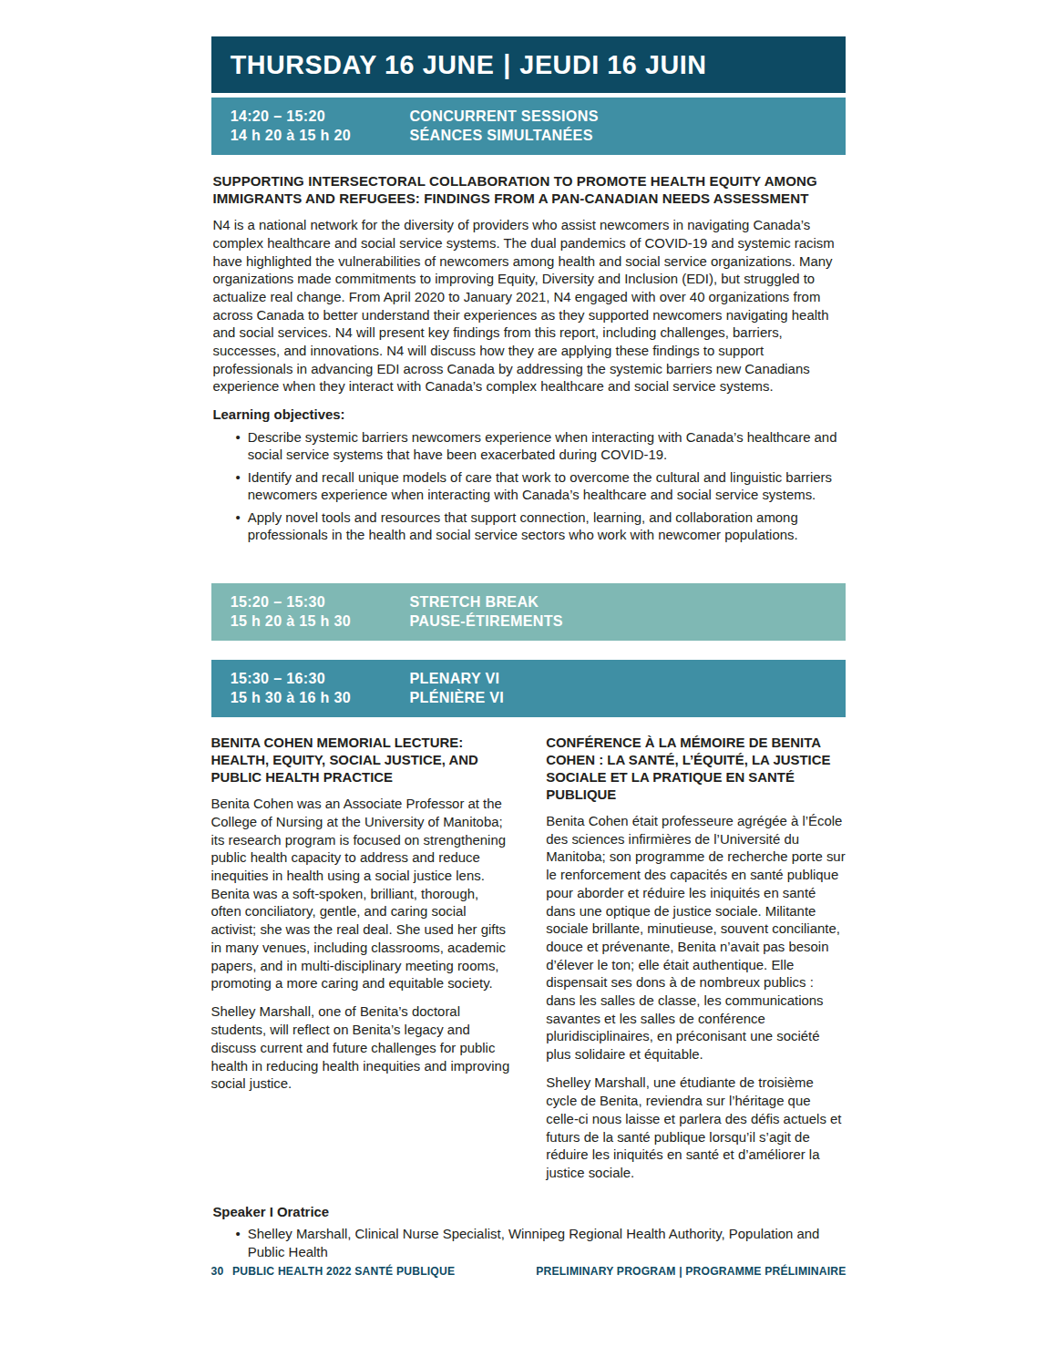THURSDAY 16 JUNE|JEUDI 16 JUIN
| 14:20 – 15:20 | CONCURRENT SESSIONS |
| 14 h 20 à 15 h 20 | SÉANCES SIMULTANÉES |
Supporting Intersectoral Collaboration to Promote Health Equity Among Immigrants and Refugees: Findings from a Pan-Canadian Needs Assessment
N4 is a national network for the diversity of providers who assist newcomers in navigating Canada’s complex healthcare and social service systems. The dual pandemics of COVID-19 and systemic racism have highlighted the vulnerabilities of newcomers among health and social service organizations. Many organizations made commitments to improving Equity, Diversity and Inclusion (EDI), but struggled to actualize real change. From April 2020 to January 2021, N4 engaged with over 40 organizations from across Canada to better understand their experiences as they supported newcomers navigating health and social services. N4 will present key findings from this report, including challenges, barriers, successes, and innovations. N4 will discuss how they are applying these findings to support professionals in advancing EDI across Canada by addressing the systemic barriers new Canadians experience when they interact with Canada’s complex healthcare and social service systems.
Learning objectives:
Describe systemic barriers newcomers experience when interacting with Canada’s healthcare and social service systems that have been exacerbated during COVID-19.
Identify and recall unique models of care that work to overcome the cultural and linguistic barriers newcomers experience when interacting with Canada’s healthcare and social service systems.
Apply novel tools and resources that support connection, learning, and collaboration among professionals in the health and social service sectors who work with newcomer populations.
| 15:20 – 15:30 | STRETCH BREAK |
| 15 h 20 à 15 h 30 | PAUSE-ÉTIREMENTS |
| 15:30 – 16:30 | PLENARY VI |
| 15 h 30 à 16 h 30 | PLÉNIÈRE VI |
Benita Cohen Memorial Lecture: Health, Equity, Social Justice, and Public Health Practice
Benita Cohen was an Associate Professor at the College of Nursing at the University of Manitoba; its research program is focused on strengthening public health capacity to address and reduce inequities in health using a social justice lens. Benita was a soft-spoken, brilliant, thorough, often conciliatory, gentle, and caring social activist; she was the real deal. She used her gifts in many venues, including classrooms, academic papers, and in multi-disciplinary meeting rooms, promoting a more caring and equitable society.
Shelley Marshall, one of Benita’s doctoral students, will reflect on Benita’s legacy and discuss current and future challenges for public health in reducing health inequities and improving social justice.
Conférence à la mémoire de Benita Cohen : la santé, l’équité, la justice sociale et la pratique en santé publique
Benita Cohen était professeure agrégée à l’École des sciences infirmières de l’Université du Manitoba; son programme de recherche porte sur le renforcement des capacités en santé publique pour aborder et réduire les iniquités en santé dans une optique de justice sociale. Militante sociale brillante, minutieuse, souvent conciliante, douce et prévenante, Benita n’avait pas besoin d’élever le ton; elle était authentique. Elle dispensait ses dons à de nombreux publics : dans les salles de classe, les communications savantes et les salles de conférence pluridisciplinaires, en préconisant une société plus solidaire et équitable.
Shelley Marshall, une étudiante de troisième cycle de Benita, reviendra sur l’héritage que celle-ci nous laisse et parlera des défis actuels et futurs de la santé publique lorsqu’il s’agit de réduire les iniquités en santé et d’améliorer la justice sociale.
Speaker I Oratrice
Shelley Marshall, Clinical Nurse Specialist, Winnipeg Regional Health Authority, Population and Public Health
30 PUBLIC HEALTH 2022 SANTÉ PUBLIQUE
PRELIMINARY PROGRAM | PROGRAMME PRÉLIMINAIRE